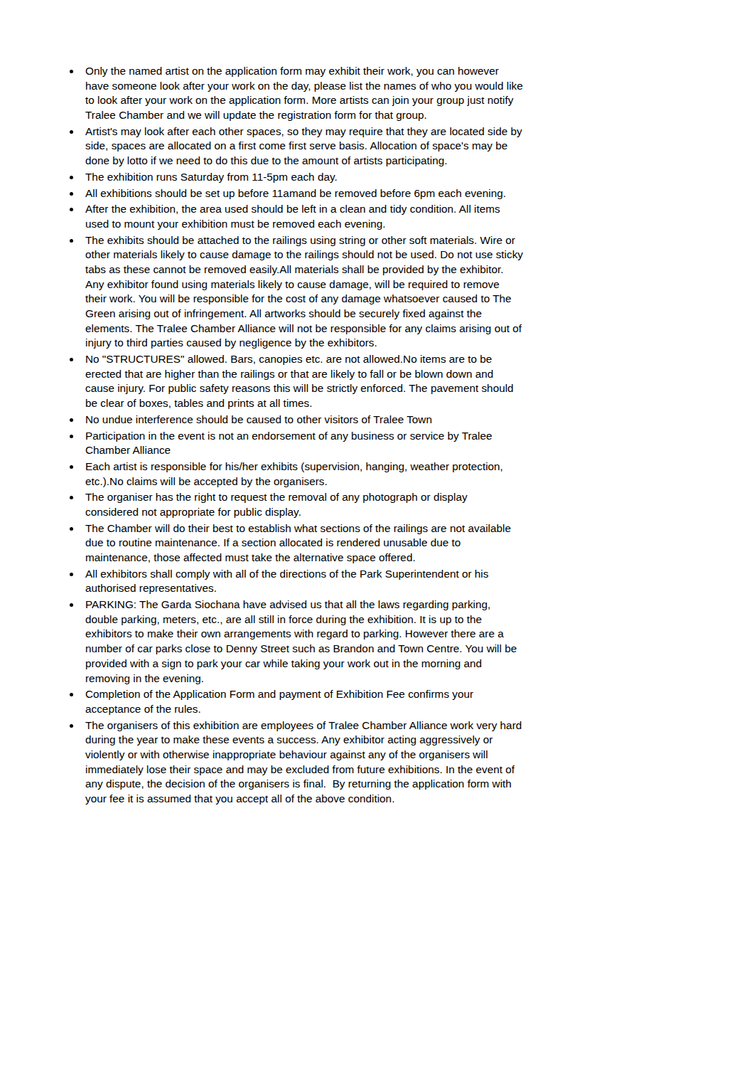Only the named artist on the application form may exhibit their work, you can however have someone look after your work on the day, please list the names of who you would like to look after your work on the application form. More artists can join your group just notify Tralee Chamber and we will update the registration form for that group.
Artist's may look after each other spaces, so they may require that they are located side by side, spaces are allocated on a first come first serve basis. Allocation of space's may be done by lotto if we need to do this due to the amount of artists participating.
The exhibition runs Saturday from 11-5pm each day.
All exhibitions should be set up before 11amand be removed before 6pm each evening.
After the exhibition, the area used should be left in a clean and tidy condition. All items used to mount your exhibition must be removed each evening.
The exhibits should be attached to the railings using string or other soft materials. Wire or other materials likely to cause damage to the railings should not be used. Do not use sticky tabs as these cannot be removed easily.All materials shall be provided by the exhibitor. Any exhibitor found using materials likely to cause damage, will be required to remove their work. You will be responsible for the cost of any damage whatsoever caused to The Green arising out of infringement. All artworks should be securely fixed against the elements. The Tralee Chamber Alliance will not be responsible for any claims arising out of injury to third parties caused by negligence by the exhibitors.
No "STRUCTURES" allowed. Bars, canopies etc. are not allowed.No items are to be erected that are higher than the railings or that are likely to fall or be blown down and cause injury. For public safety reasons this will be strictly enforced. The pavement should be clear of boxes, tables and prints at all times.
No undue interference should be caused to other visitors of Tralee Town
Participation in the event is not an endorsement of any business or service by Tralee Chamber Alliance
Each artist is responsible for his/her exhibits (supervision, hanging, weather protection, etc.).No claims will be accepted by the organisers.
The organiser has the right to request the removal of any photograph or display considered not appropriate for public display.
The Chamber will do their best to establish what sections of the railings are not available due to routine maintenance. If a section allocated is rendered unusable due to maintenance, those affected must take the alternative space offered.
All exhibitors shall comply with all of the directions of the Park Superintendent or his authorised representatives.
PARKING: The Garda Siochana have advised us that all the laws regarding parking, double parking, meters, etc., are all still in force during the exhibition. It is up to the exhibitors to make their own arrangements with regard to parking. However there are a number of car parks close to Denny Street such as Brandon and Town Centre. You will be provided with a sign to park your car while taking your work out in the morning and removing in the evening.
Completion of the Application Form and payment of Exhibition Fee confirms your acceptance of the rules.
The organisers of this exhibition are employees of Tralee Chamber Alliance work very hard during the year to make these events a success. Any exhibitor acting aggressively or violently or with otherwise inappropriate behaviour against any of the organisers will immediately lose their space and may be excluded from future exhibitions. In the event of any dispute, the decision of the organisers is final. By returning the application form with your fee it is assumed that you accept all of the above condition.